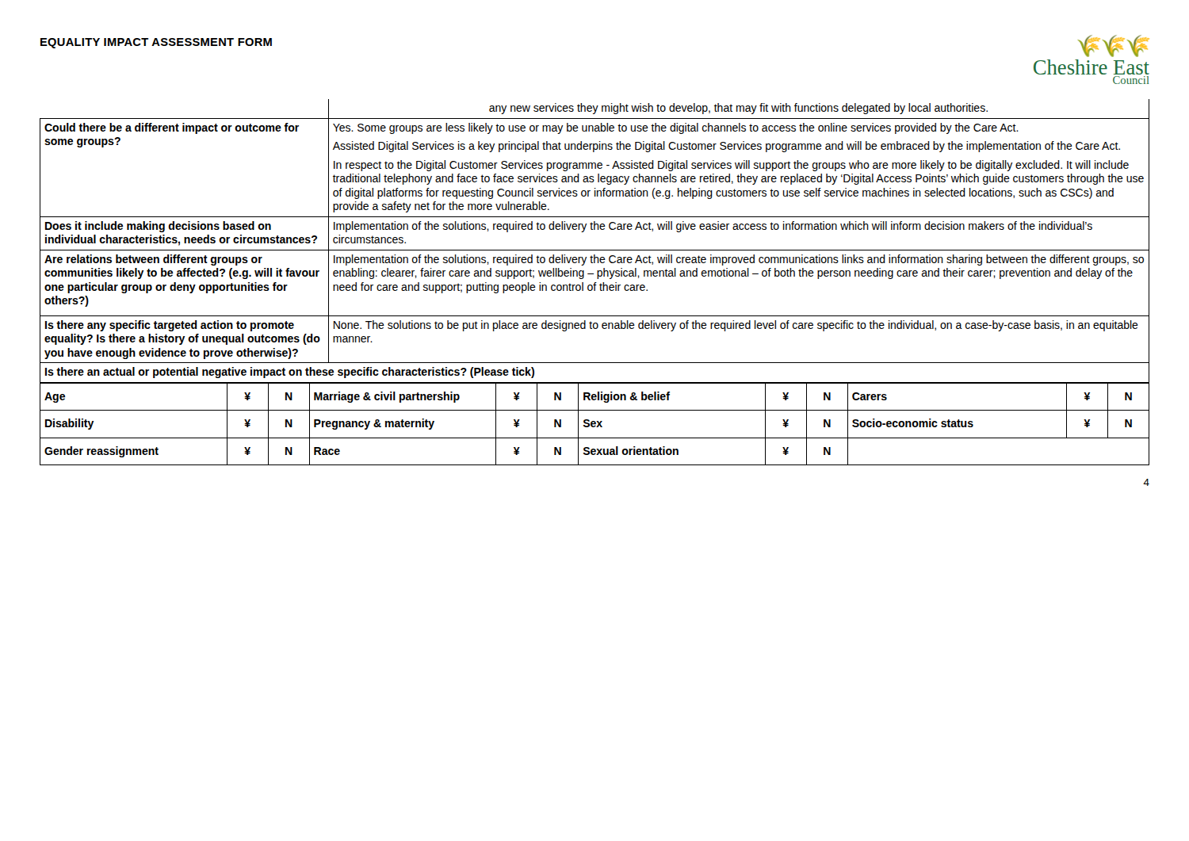🌾🌾🌾
Cheshire East
Council
EQUALITY IMPACT ASSESSMENT FORM
| | any new services they might wish to develop, that may fit with functions delegated by local authorities. |
| Could there be a different impact or outcome for some groups? | Yes. Some groups are less likely to use or may be unable to use the digital channels to access the online services provided by the Care Act. Assisted Digital Services is a key principal that underpins the Digital Customer Services programme and will be embraced by the implementation of the Care Act. In respect to the Digital Customer Services programme - Assisted Digital services will support the groups who are more likely to be digitally excluded. It will include traditional telephony and face to face services and as legacy channels are retired, they are replaced by ‘Digital Access Points’ which guide customers through the use of digital platforms for requesting Council services or information (e.g. helping customers to use self service machines in selected locations, such as CSCs) and provide a safety net for the more vulnerable. |
| Does it include making decisions based on individual characteristics, needs or circumstances? | Implementation of the solutions, required to delivery the Care Act, will give easier access to information which will inform decision makers of the individual’s circumstances. |
| Are relations between different groups or communities likely to be affected? (e.g. will it favour one particular group or deny opportunities for others?) | Implementation of the solutions, required to delivery the Care Act, will create improved communications links and information sharing between the different groups, so enabling: clearer, fairer care and support; wellbeing – physical, mental and emotional – of both the person needing care and their carer; prevention and delay of the need for care and support; putting people in control of their care. |
| Is there any specific targeted action to promote equality? Is there a history of unequal outcomes (do you have enough evidence to prove otherwise)? | None. The solutions to be put in place are designed to enable delivery of the required level of care specific to the individual, on a case-by-case basis, in an equitable manner. |
| Is there an actual or potential negative impact on these specific characteristics? (Please tick) |
| Age | ¥ | N | Marriage & civil partnership | ¥ | N | Religion & belief | ¥ | N | Carers | ¥ | N |
| Disability | ¥ | N | Pregnancy & maternity | ¥ | N | Sex | ¥ | N | Socio-economic status | ¥ | N |
| Gender reassignment | ¥ | N | Race | ¥ | N | Sexual orientation | ¥ | N | | | |
4